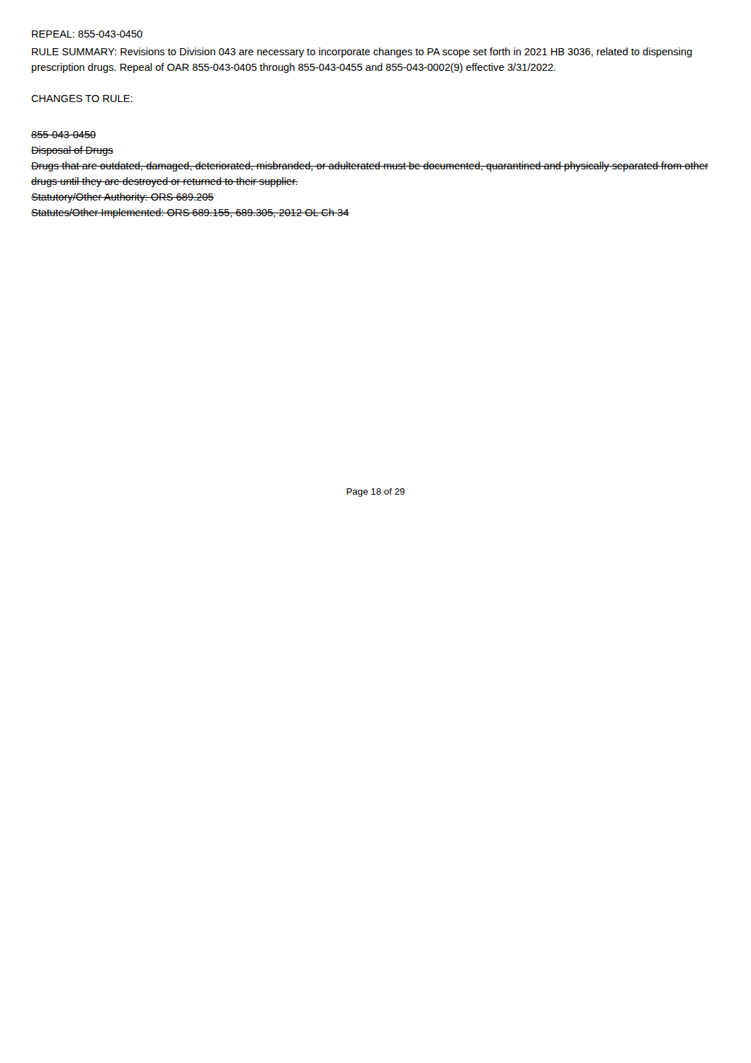REPEAL: 855-043-0450
RULE SUMMARY: Revisions to Division 043 are necessary to incorporate changes to PA scope set forth in 2021 HB 3036, related to dispensing prescription drugs. Repeal of OAR 855-043-0405 through 855-043-0455 and 855-043-0002(9) effective 3/31/2022.
CHANGES TO RULE:
855-043-0450
Disposal of Drugs
Drugs that are outdated, damaged, deteriorated, misbranded, or adulterated must be documented, quarantined and physically separated from other drugs until they are destroyed or returned to their supplier.
Statutory/Other Authority: ORS 689.205
Statutes/Other Implemented: ORS 689.155, 689.305, 2012 OL Ch 34
Page 18 of 29